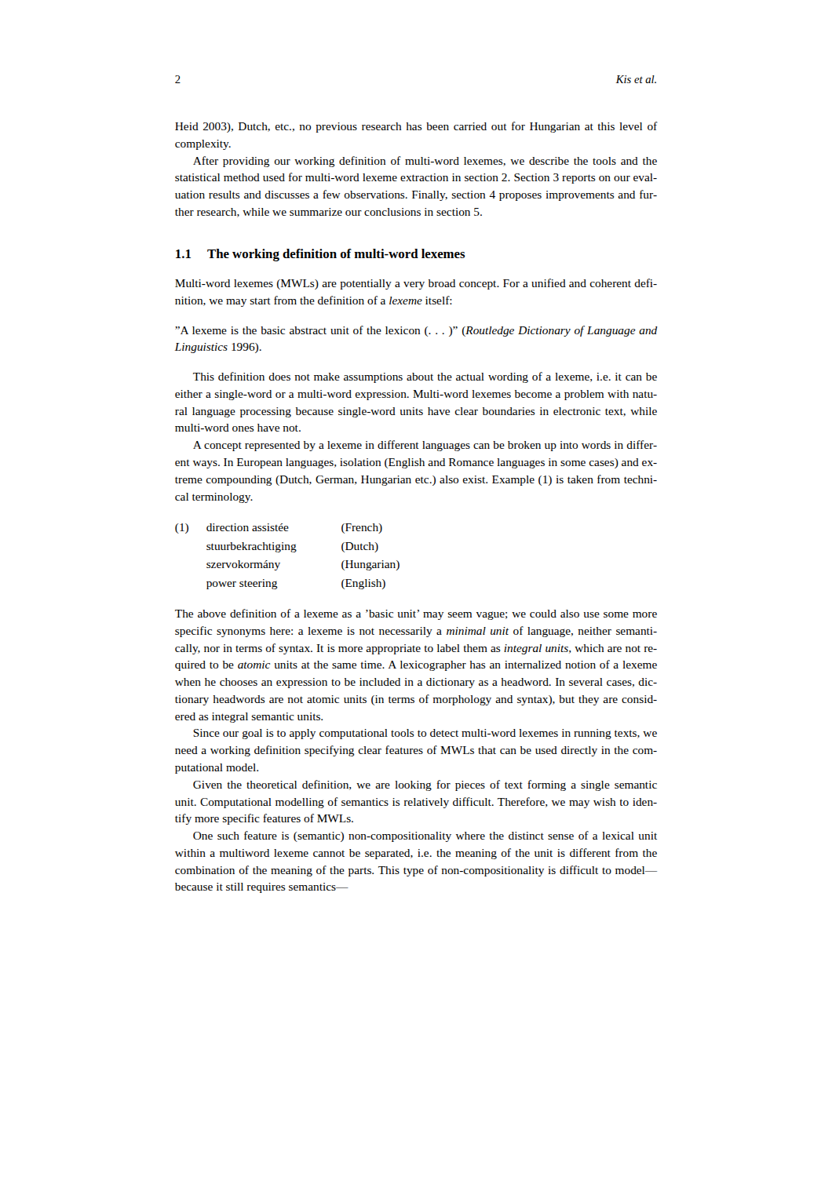2 Kis et al.
Heid 2003), Dutch, etc., no previous research has been carried out for Hungarian at this level of complexity.
After providing our working definition of multi-word lexemes, we describe the tools and the statistical method used for multi-word lexeme extraction in section 2. Section 3 reports on our evaluation results and discusses a few observations. Finally, section 4 proposes improvements and further research, while we summarize our conclusions in section 5.
1.1 The working definition of multi-word lexemes
Multi-word lexemes (MWLs) are potentially a very broad concept. For a unified and coherent definition, we may start from the definition of a lexeme itself:
”A lexeme is the basic abstract unit of the lexicon (. . . )” (Routledge Dictionary of Language and Linguistics 1996).
This definition does not make assumptions about the actual wording of a lexeme, i.e. it can be either a single-word or a multi-word expression. Multi-word lexemes become a problem with natural language processing because single-word units have clear boundaries in electronic text, while multi-word ones have not.
A concept represented by a lexeme in different languages can be broken up into words in different ways. In European languages, isolation (English and Romance languages in some cases) and extreme compounding (Dutch, German, Hungarian etc.) also exist. Example (1) is taken from technical terminology.
(1) direction assistée (French) stuurbekrachtiging (Dutch) szervokormány (Hungarian) power steering (English)
The above definition of a lexeme as a ’basic unit’ may seem vague; we could also use some more specific synonyms here: a lexeme is not necessarily a minimal unit of language, neither semantically, nor in terms of syntax. It is more appropriate to label them as integral units, which are not required to be atomic units at the same time. A lexicographer has an internalized notion of a lexeme when he chooses an expression to be included in a dictionary as a headword. In several cases, dictionary headwords are not atomic units (in terms of morphology and syntax), but they are considered as integral semantic units.
Since our goal is to apply computational tools to detect multi-word lexemes in running texts, we need a working definition specifying clear features of MWLs that can be used directly in the computational model.
Given the theoretical definition, we are looking for pieces of text forming a single semantic unit. Computational modelling of semantics is relatively difficult. Therefore, we may wish to identify more specific features of MWLs.
One such feature is (semantic) non-compositionality where the distinct sense of a lexical unit within a multiword lexeme cannot be separated, i.e. the meaning of the unit is different from the combination of the meaning of the parts. This type of non-compositionality is difficult to model—because it still requires semantics—